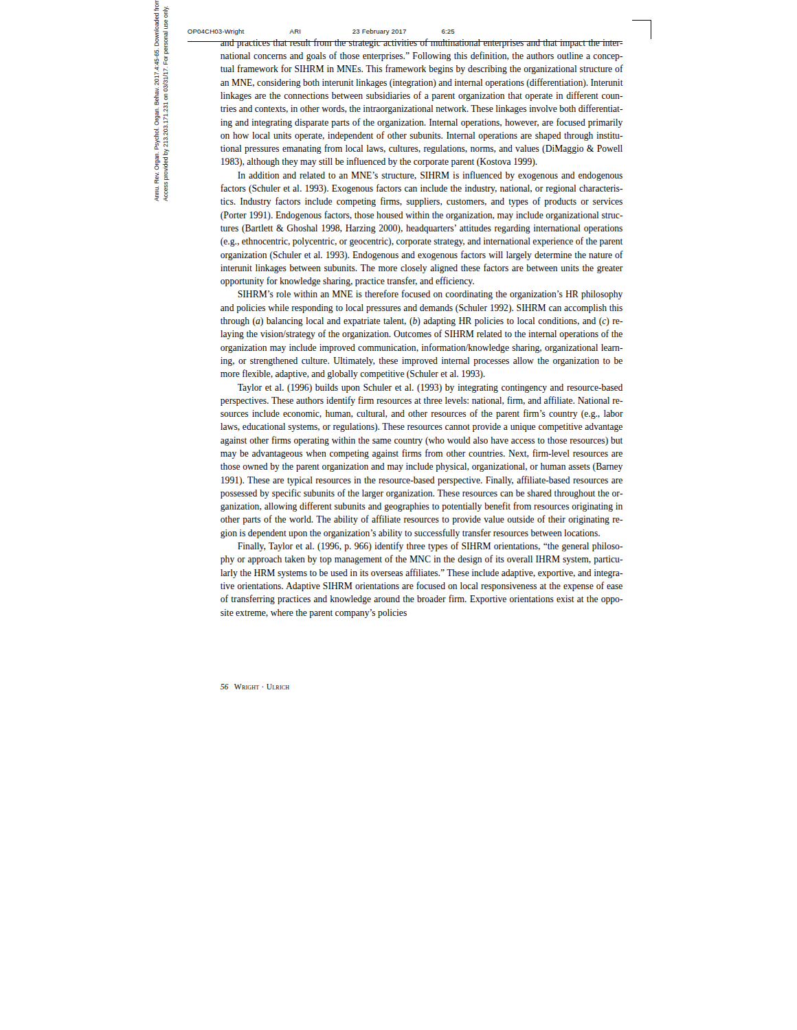OP04CH03-Wright ARI 23 February 20176:25
Annu. Rev. Organ. Psychol. Organ. Behav. 2017.4:45-65. Downloaded from www.annualreviews.org
Access provided by 213.203.171.231 on 03/31/17. For personal use only.
and practices that result from the strategic activities of multinational enterprises and that impact the international concerns and goals of those enterprises.” Following this definition, the authors outline a conceptual framework for SIHRM in MNEs. This framework begins by describing the organizational structure of an MNE, considering both interunit linkages (integration) and internal operations (differentiation). Interunit linkages are the connections between subsidiaries of a parent organization that operate in different countries and contexts, in other words, the intraorganizational network. These linkages involve both differentiating and integrating disparate parts of the organization. Internal operations, however, are focused primarily on how local units operate, independent of other subunits. Internal operations are shaped through institutional pressures emanating from local laws, cultures, regulations, norms, and values (DiMaggio & Powell 1983), although they may still be influenced by the corporate parent (Kostova 1999).
In addition and related to an MNE’s structure, SIHRM is influenced by exogenous and endogenous factors (Schuler et al. 1993). Exogenous factors can include the industry, national, or regional characteristics. Industry factors include competing firms, suppliers, customers, and types of products or services (Porter 1991). Endogenous factors, those housed within the organization, may include organizational structures (Bartlett & Ghoshal 1998, Harzing 2000), headquarters’ attitudes regarding international operations (e.g., ethnocentric, polycentric, or geocentric), corporate strategy, and international experience of the parent organization (Schuler et al. 1993). Endogenous and exogenous factors will largely determine the nature of interunit linkages between subunits. The more closely aligned these factors are between units the greater opportunity for knowledge sharing, practice transfer, and efficiency.
SIHRM’s role within an MNE is therefore focused on coordinating the organization’s HR philosophy and policies while responding to local pressures and demands (Schuler 1992). SIHRM can accomplish this through (a) balancing local and expatriate talent, (b) adapting HR policies to local conditions, and (c) relaying the vision/strategy of the organization. Outcomes of SIHRM related to the internal operations of the organization may include improved communication, information/knowledge sharing, organizational learning, or strengthened culture. Ultimately, these improved internal processes allow the organization to be more flexible, adaptive, and globally competitive (Schuler et al. 1993).
Taylor et al. (1996) builds upon Schuler et al. (1993) by integrating contingency and resource-based perspectives. These authors identify firm resources at three levels: national, firm, and affiliate. National resources include economic, human, cultural, and other resources of the parent firm’s country (e.g., labor laws, educational systems, or regulations). These resources cannot provide a unique competitive advantage against other firms operating within the same country (who would also have access to those resources) but may be advantageous when competing against firms from other countries. Next, firm-level resources are those owned by the parent organization and may include physical, organizational, or human assets (Barney 1991). These are typical resources in the resource-based perspective. Finally, affiliate-based resources are possessed by specific subunits of the larger organization. These resources can be shared throughout the organization, allowing different subunits and geographies to potentially benefit from resources originating in other parts of the world. The ability of affiliate resources to provide value outside of their originating region is dependent upon the organization’s ability to successfully transfer resources between locations.
Finally, Taylor et al. (1996, p. 966) identify three types of SIHRM orientations, “the general philosophy or approach taken by top management of the MNC in the design of its overall IHRM system, particularly the HRM systems to be used in its overseas affiliates.” These include adaptive, exportive, and integrative orientations. Adaptive SIHRM orientations are focused on local responsiveness at the expense of ease of transferring practices and knowledge around the broader firm. Exportive orientations exist at the opposite extreme, where the parent company’s policies
56 Wright · Ulrich